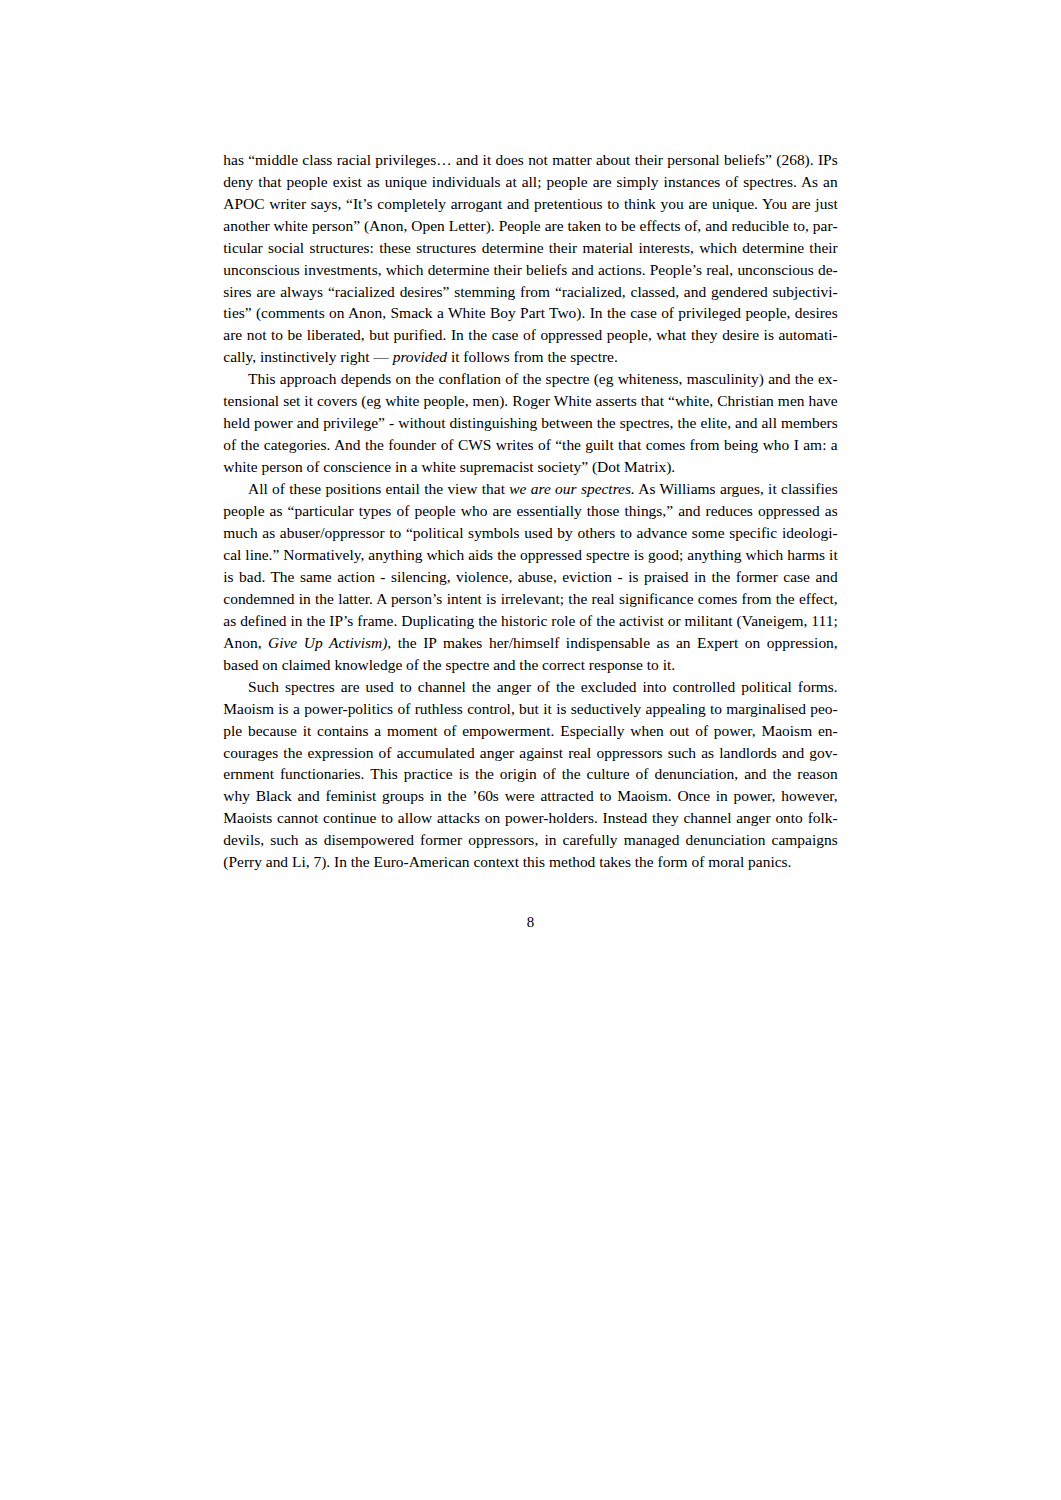has “middle class racial privileges… and it does not matter about their personal beliefs” (268). IPs deny that people exist as unique individuals at all; people are simply instances of spectres. As an APOC writer says, “It’s completely arrogant and pretentious to think you are unique. You are just another white person” (Anon, Open Letter). People are taken to be effects of, and reducible to, particular social structures: these structures determine their material interests, which determine their unconscious investments, which determine their beliefs and actions. People’s real, unconscious desires are always “racialized desires” stemming from “racialized, classed, and gendered subjectivities” (comments on Anon, Smack a White Boy Part Two). In the case of privileged people, desires are not to be liberated, but purified. In the case of oppressed people, what they desire is automatically, instinctively right — provided it follows from the spectre.
This approach depends on the conflation of the spectre (eg whiteness, masculinity) and the extensional set it covers (eg white people, men). Roger White asserts that “white, Christian men have held power and privilege” - without distinguishing between the spectres, the elite, and all members of the categories. And the founder of CWS writes of “the guilt that comes from being who I am: a white person of conscience in a white supremacist society” (Dot Matrix).
All of these positions entail the view that we are our spectres. As Williams argues, it classifies people as “particular types of people who are essentially those things,” and reduces oppressed as much as abuser/oppressor to “political symbols used by others to advance some specific ideological line.” Normatively, anything which aids the oppressed spectre is good; anything which harms it is bad. The same action - silencing, violence, abuse, eviction - is praised in the former case and condemned in the latter. A person’s intent is irrelevant; the real significance comes from the effect, as defined in the IP’s frame. Duplicating the historic role of the activist or militant (Vaneigem, 111; Anon, Give Up Activism), the IP makes her/himself indispensable as an Expert on oppression, based on claimed knowledge of the spectre and the correct response to it.
Such spectres are used to channel the anger of the excluded into controlled political forms. Maoism is a power-politics of ruthless control, but it is seductively appealing to marginalised people because it contains a moment of empowerment. Especially when out of power, Maoism encourages the expression of accumulated anger against real oppressors such as landlords and government functionaries. This practice is the origin of the culture of denunciation, and the reason why Black and feminist groups in the ’60s were attracted to Maoism. Once in power, however, Maoists cannot continue to allow attacks on power-holders. Instead they channel anger onto folk-devils, such as disempowered former oppressors, in carefully managed denunciation campaigns (Perry and Li, 7). In the Euro-American context this method takes the form of moral panics.
8